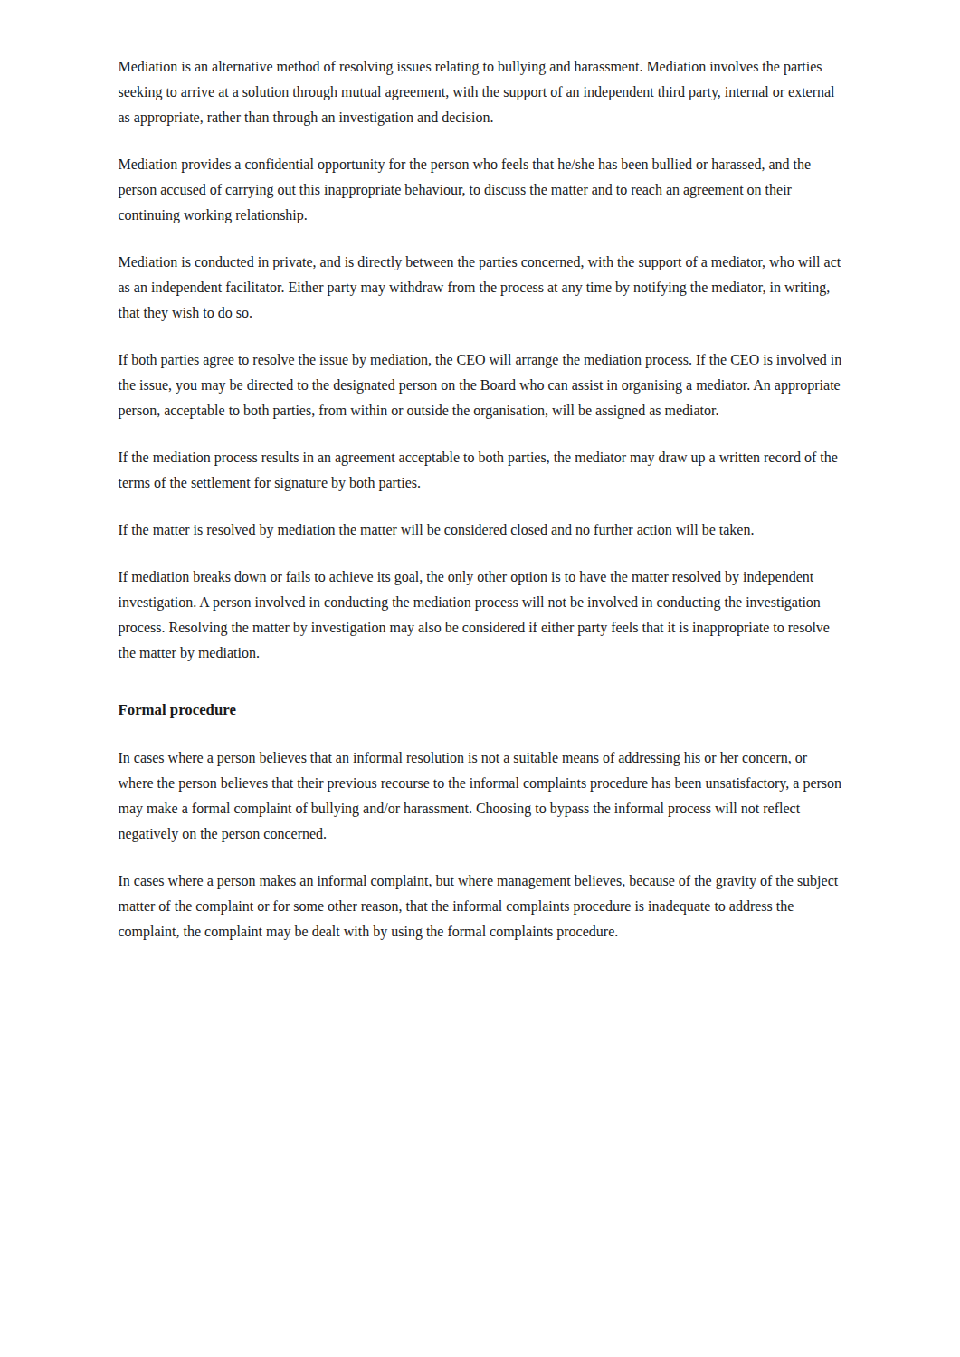Mediation is an alternative method of resolving issues relating to bullying and harassment. Mediation involves the parties seeking to arrive at a solution through mutual agreement, with the support of an independent third party, internal or external as appropriate, rather than through an investigation and decision.
Mediation provides a confidential opportunity for the person who feels that he/she has been bullied or harassed, and the person accused of carrying out this inappropriate behaviour, to discuss the matter and to reach an agreement on their continuing working relationship.
Mediation is conducted in private, and is directly between the parties concerned, with the support of a mediator, who will act as an independent facilitator. Either party may withdraw from the process at any time by notifying the mediator, in writing, that they wish to do so.
If both parties agree to resolve the issue by mediation, the CEO will arrange the mediation process. If the CEO is involved in the issue, you may be directed to the designated person on the Board who can assist in organising a mediator. An appropriate person, acceptable to both parties, from within or outside the organisation, will be assigned as mediator.
If the mediation process results in an agreement acceptable to both parties, the mediator may draw up a written record of the terms of the settlement for signature by both parties.
If the matter is resolved by mediation the matter will be considered closed and no further action will be taken.
If mediation breaks down or fails to achieve its goal, the only other option is to have the matter resolved by independent investigation. A person involved in conducting the mediation process will not be involved in conducting the investigation process. Resolving the matter by investigation may also be considered if either party feels that it is inappropriate to resolve the matter by mediation.
Formal procedure
In cases where a person believes that an informal resolution is not a suitable means of addressing his or her concern, or where the person believes that their previous recourse to the informal complaints procedure has been unsatisfactory, a person may make a formal complaint of bullying and/or harassment. Choosing to bypass the informal process will not reflect negatively on the person concerned.
In cases where a person makes an informal complaint, but where management believes, because of the gravity of the subject matter of the complaint or for some other reason, that the informal complaints procedure is inadequate to address the complaint, the complaint may be dealt with by using the formal complaints procedure.